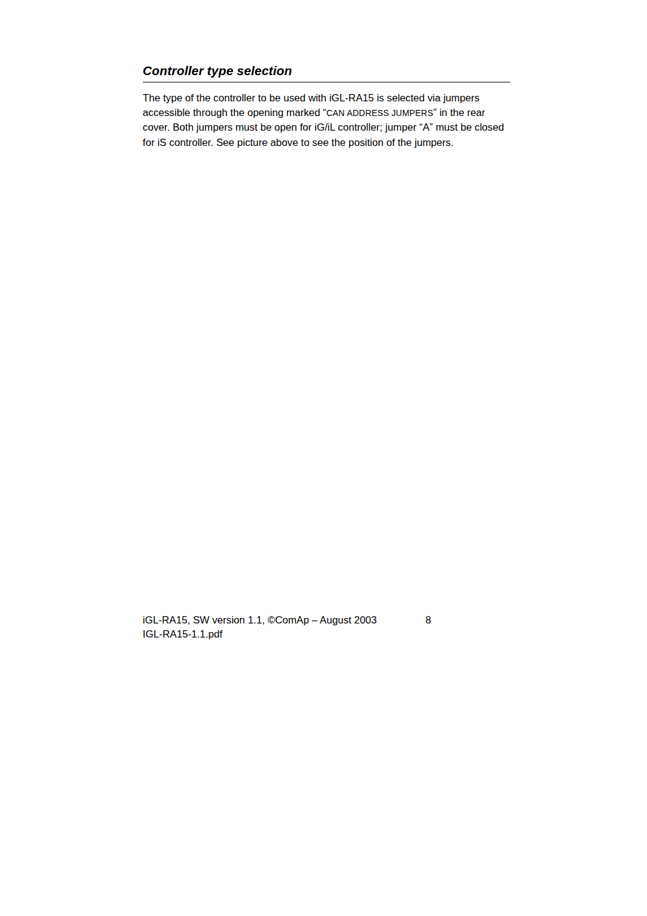Controller type selection
The type of the controller to be used with iGL-RA15 is selected via jumpers accessible through the opening marked “CAN ADDRESS JUMPERS” in the rear cover. Both jumpers must be open for iG/iL controller; jumper “A” must be closed for iS controller. See picture above to see the position of the jumpers.
iGL-RA15, SW version 1.1, ©ComAp – August 2003 IGL-RA15-1.1.pdf
8